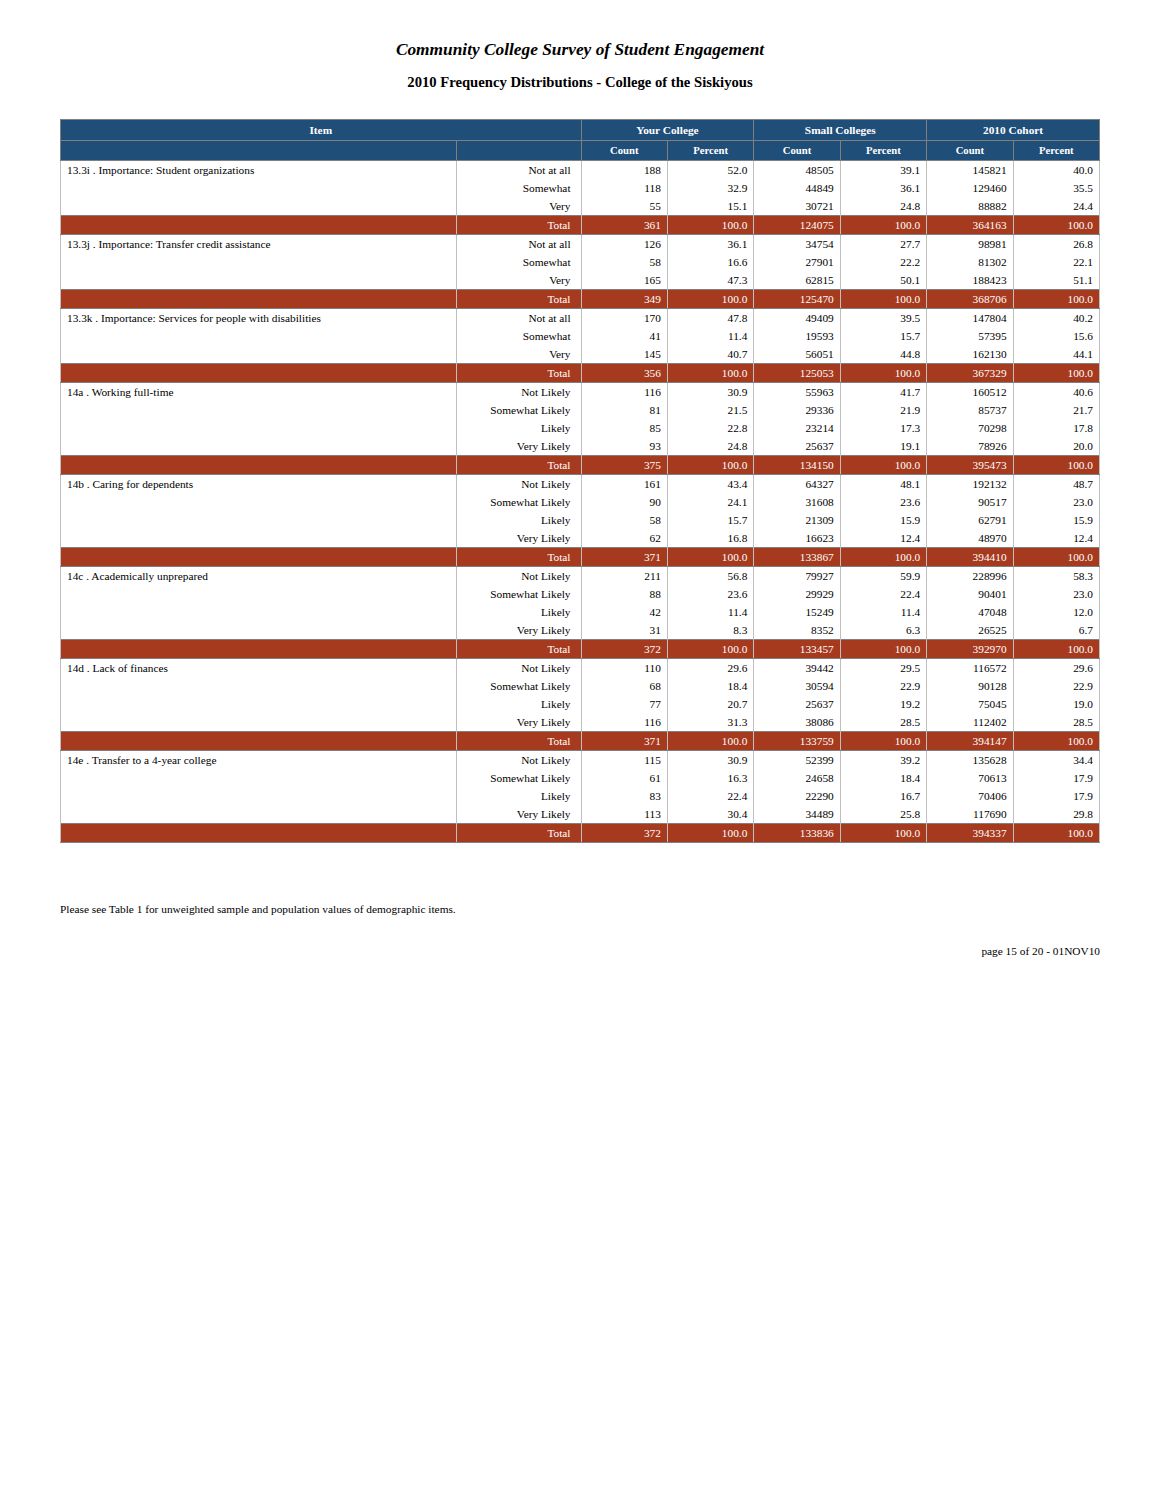Community College Survey of Student Engagement
2010 Frequency Distributions - College of the Siskiyous
| Item | Your College | Small Colleges | 2010 Cohort |
| --- | --- | --- | --- |
| | | Count | Percent | Count | Percent | Count | Percent |
| 13.3i . Importance: Student organizations | Not at all | 188 | 52.0 | 48505 | 39.1 | 145821 | 40.0 |
| | Somewhat | 118 | 32.9 | 44849 | 36.1 | 129460 | 35.5 |
| | Very | 55 | 15.1 | 30721 | 24.8 | 88882 | 24.4 |
| | Total | 361 | 100.0 | 124075 | 100.0 | 364163 | 100.0 |
| 13.3j . Importance: Transfer credit assistance | Not at all | 126 | 36.1 | 34754 | 27.7 | 98981 | 26.8 |
| | Somewhat | 58 | 16.6 | 27901 | 22.2 | 81302 | 22.1 |
| | Very | 165 | 47.3 | 62815 | 50.1 | 188423 | 51.1 |
| | Total | 349 | 100.0 | 125470 | 100.0 | 368706 | 100.0 |
| 13.3k . Importance: Services for people with disabilities | Not at all | 170 | 47.8 | 49409 | 39.5 | 147804 | 40.2 |
| | Somewhat | 41 | 11.4 | 19593 | 15.7 | 57395 | 15.6 |
| | Very | 145 | 40.7 | 56051 | 44.8 | 162130 | 44.1 |
| | Total | 356 | 100.0 | 125053 | 100.0 | 367329 | 100.0 |
| 14a . Working full-time | Not Likely | 116 | 30.9 | 55963 | 41.7 | 160512 | 40.6 |
| | Somewhat Likely | 81 | 21.5 | 29336 | 21.9 | 85737 | 21.7 |
| | Likely | 85 | 22.8 | 23214 | 17.3 | 70298 | 17.8 |
| | Very Likely | 93 | 24.8 | 25637 | 19.1 | 78926 | 20.0 |
| | Total | 375 | 100.0 | 134150 | 100.0 | 395473 | 100.0 |
| 14b . Caring for dependents | Not Likely | 161 | 43.4 | 64327 | 48.1 | 192132 | 48.7 |
| | Somewhat Likely | 90 | 24.1 | 31608 | 23.6 | 90517 | 23.0 |
| | Likely | 58 | 15.7 | 21309 | 15.9 | 62791 | 15.9 |
| | Very Likely | 62 | 16.8 | 16623 | 12.4 | 48970 | 12.4 |
| | Total | 371 | 100.0 | 133867 | 100.0 | 394410 | 100.0 |
| 14c . Academically unprepared | Not Likely | 211 | 56.8 | 79927 | 59.9 | 228996 | 58.3 |
| | Somewhat Likely | 88 | 23.6 | 29929 | 22.4 | 90401 | 23.0 |
| | Likely | 42 | 11.4 | 15249 | 11.4 | 47048 | 12.0 |
| | Very Likely | 31 | 8.3 | 8352 | 6.3 | 26525 | 6.7 |
| | Total | 372 | 100.0 | 133457 | 100.0 | 392970 | 100.0 |
| 14d . Lack of finances | Not Likely | 110 | 29.6 | 39442 | 29.5 | 116572 | 29.6 |
| | Somewhat Likely | 68 | 18.4 | 30594 | 22.9 | 90128 | 22.9 |
| | Likely | 77 | 20.7 | 25637 | 19.2 | 75045 | 19.0 |
| | Very Likely | 116 | 31.3 | 38086 | 28.5 | 112402 | 28.5 |
| | Total | 371 | 100.0 | 133759 | 100.0 | 394147 | 100.0 |
| 14e . Transfer to a 4-year college | Not Likely | 115 | 30.9 | 52399 | 39.2 | 135628 | 34.4 |
| | Somewhat Likely | 61 | 16.3 | 24658 | 18.4 | 70613 | 17.9 |
| | Likely | 83 | 22.4 | 22290 | 16.7 | 70406 | 17.9 |
| | Very Likely | 113 | 30.4 | 34489 | 25.8 | 117690 | 29.8 |
| | Total | 372 | 100.0 | 133836 | 100.0 | 394337 | 100.0 |
Please see Table 1 for unweighted sample and population values of demographic items.
page 15 of 20 - 01NOV10